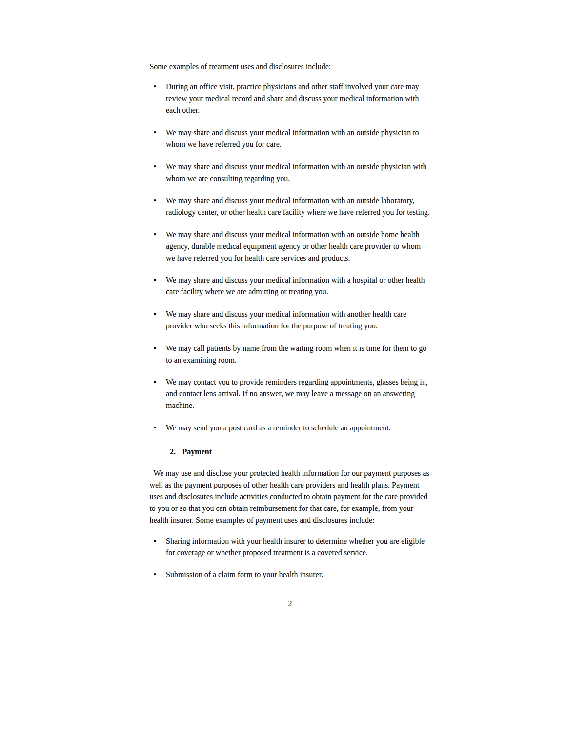Some examples of treatment uses and disclosures include:
During an office visit, practice physicians and other staff involved your care may review your medical record and share and discuss your medical information with each other.
We may share and discuss your medical information with an outside physician to whom we have referred you for care.
We may share and discuss your medical information with an outside physician with whom we are consulting regarding you.
We may share and discuss your medical information with an outside laboratory, radiology center, or other health care facility where we have referred you for testing.
We may share and discuss your medical information with an outside home health agency, durable medical equipment agency or other health care provider to whom we have referred you for health care services and products.
We may share and discuss your medical information with a hospital or other health care facility where we are admitting or treating you.
We may share and discuss your medical information with another health care provider who seeks this information for the purpose of treating you.
We may call patients by name from the waiting room when it is time for them to go to an examining room.
We may contact you to provide reminders regarding appointments, glasses being in, and contact lens arrival. If no answer, we may leave a message on an answering machine.
We may send you a post card as a reminder to schedule an appointment.
Payment
We may use and disclose your protected health information for our payment purposes as well as the payment purposes of other health care providers and health plans. Payment uses and disclosures include activities conducted to obtain payment for the care provided to you or so that you can obtain reimbursement for that care, for example, from your health insurer. Some examples of payment uses and disclosures include:
Sharing information with your health insurer to determine whether you are eligible for coverage or whether proposed treatment is a covered service.
Submission of a claim form to your health insurer.
2